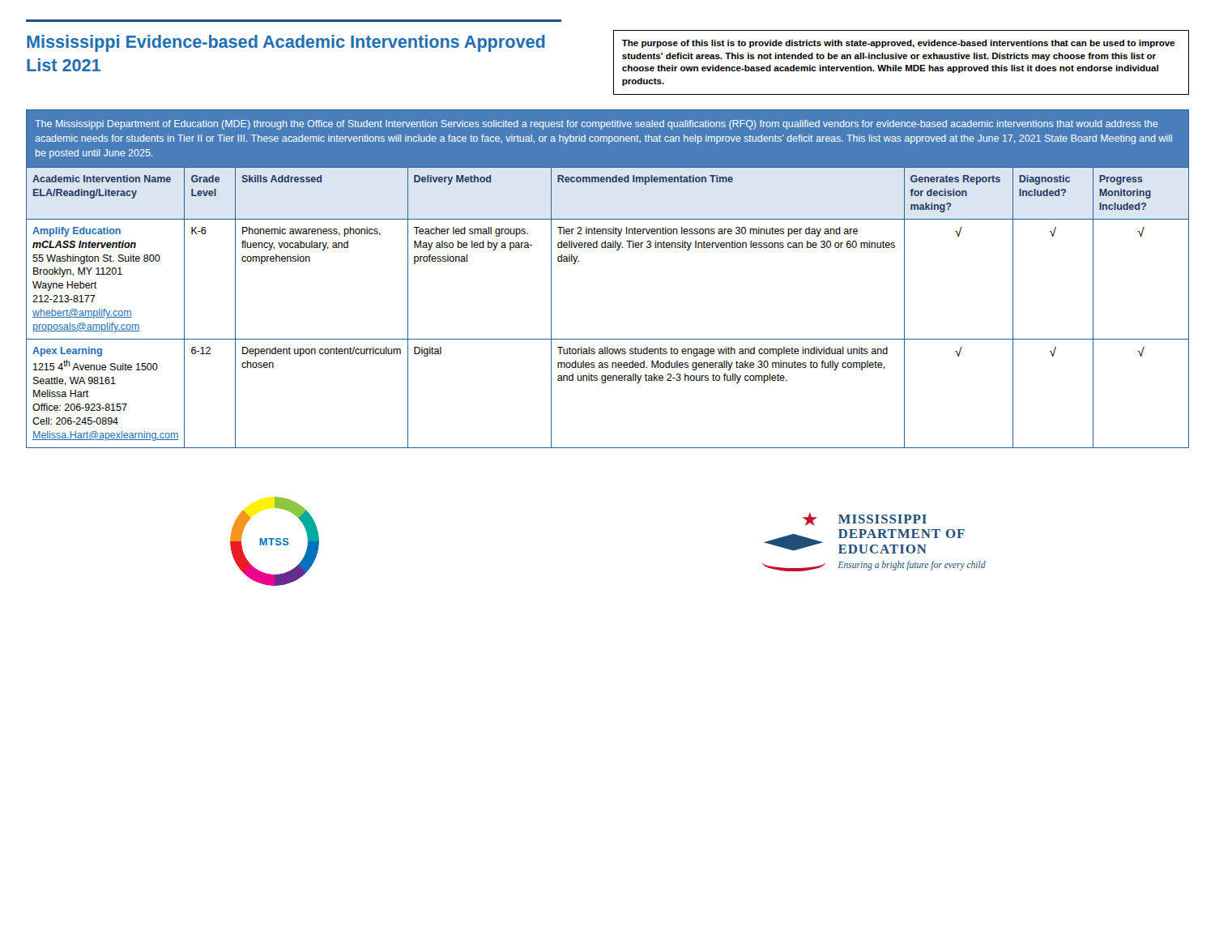Mississippi Evidence-based Academic Interventions Approved List 2021
The purpose of this list is to provide districts with state-approved, evidence-based interventions that can be used to improve students' deficit areas. This is not intended to be an all-inclusive or exhaustive list. Districts may choose from this list or choose their own evidence-based academic intervention. While MDE has approved this list it does not endorse individual products.
The Mississippi Department of Education (MDE) through the Office of Student Intervention Services solicited a request for competitive sealed qualifications (RFQ) from qualified vendors for evidence-based academic interventions that would address the academic needs for students in Tier II or Tier III. These academic interventions will include a face to face, virtual, or a hybrid component, that can help improve students’ deficit areas. This list was approved at the June 17, 2021 State Board Meeting and will be posted until June 2025.
| Academic Intervention Name ELA/Reading/Literacy | Grade Level | Skills Addressed | Delivery Method | Recommended Implementation Time | Generates Reports for decision making? | Diagnostic Included? | Progress Monitoring Included? |
| --- | --- | --- | --- | --- | --- | --- | --- |
| Amplify Education mCLASS Intervention 55 Washington St. Suite 800 Brooklyn, MY 11201 Wayne Hebert 212-213-8177 whebert@amplify.com proposals@amplify.com | K-6 | Phonemic awareness, phonics, fluency, vocabulary, and comprehension | Teacher led small groups. May also be led by a para-professional | Tier 2 intensity Intervention lessons are 30 minutes per day and are delivered daily. Tier 3 intensity Intervention lessons can be 30 or 60 minutes daily. | √ | √ | √ |
| Apex Learning 1215 4 th Avenue Suite 1500 Seattle, WA 98161 Melissa Hart Office: 206-923-8157 Cell: 206-245-0894 Melissa.Hart@apexlearning.com | 6-12 | Dependent upon content/curriculum chosen | Digital | Tutorials allows students to engage with and complete individual units and modules as needed. Modules generally take 30 minutes to fully complete, and units generally take 2-3 hours to fully complete. | √ | √ | √ |
MTSS
★
MISSISSIPPI
DEPARTMENT OF
EDUCATION
Ensuring a bright future for every child